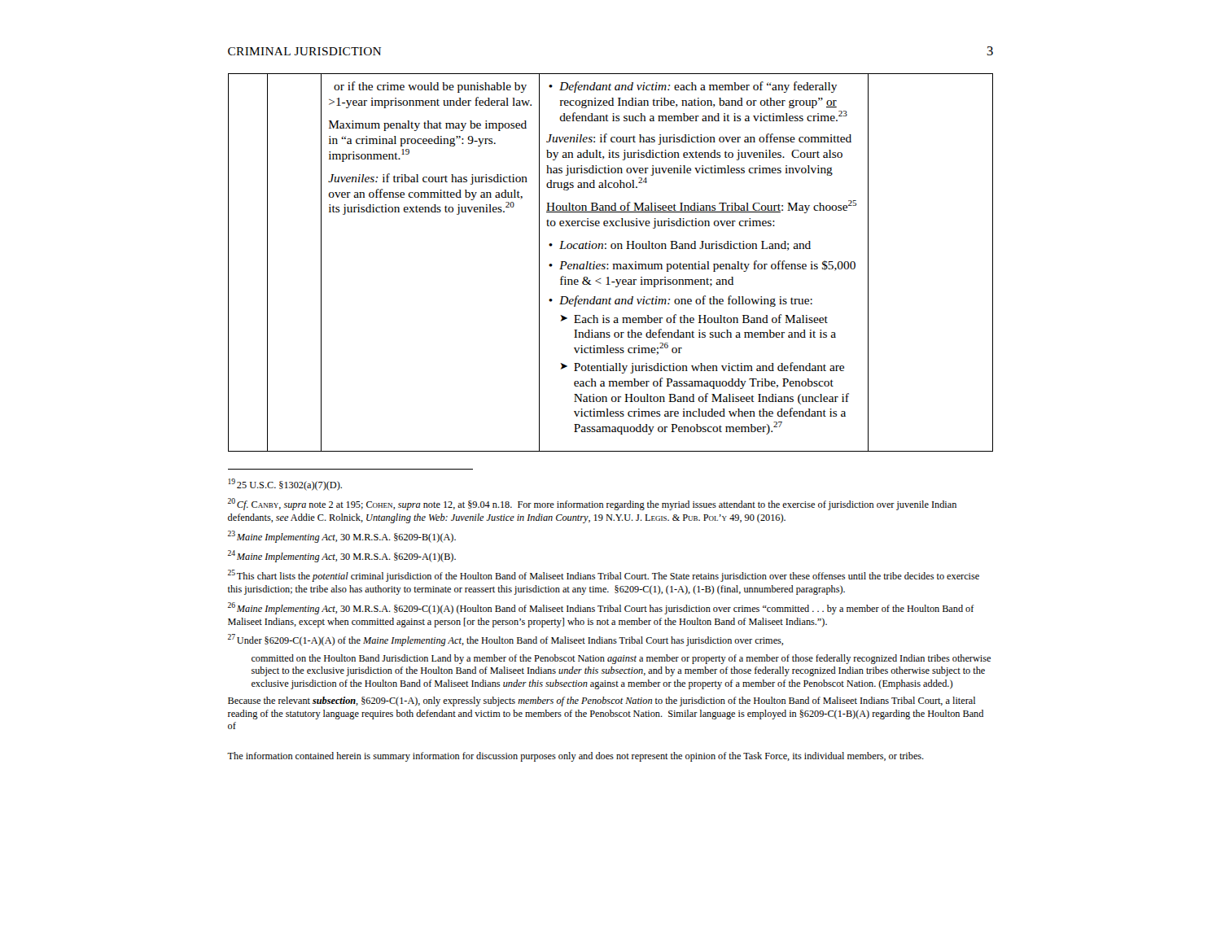CRIMINAL JURISDICTION 3
| | | or if the crime would be punishable by >1-year imprisonment under federal law. Maximum penalty that may be imposed in “a criminal proceeding”: 9-yrs. imprisonment. 19 Juveniles: if tribal court has jurisdiction over an offense committed by an adult, its jurisdiction extends to juveniles. 20 | Defendant and victim: each a member of “any federally recognized Indian tribe, nation, band or other group” or defendant is such a member and it is a victimless crime. 23 Juveniles : if court has jurisdiction over an offense committed by an adult, its jurisdiction extends to juveniles. Court also has jurisdiction over juvenile victimless crimes involving drugs and alcohol. 24 Houlton Band of Maliseet Indians Tribal Court : May choose 25 to exercise exclusive jurisdiction over crimes: Location : on Houlton Band Jurisdiction Land; and Penalties : maximum potential penalty for offense is $5,000 fine & < 1-year imprisonment; and Defendant and victim: one of the following is true: Each is a member of the Houlton Band of Maliseet Indians or the defendant is such a member and it is a victimless crime; 26 or Potentially jurisdiction when victim and defendant are each a member of Passamaquoddy Tribe, Penobscot Nation or Houlton Band of Maliseet Indians (unclear if victimless crimes are included when the defendant is a Passamaquoddy or Penobscot member). 27 | |
1925 U.S.C. §1302(a)(7)(D).
20 Cf. Canby, supra note 2 at 195; Cohen, supra note 12, at §9.04 n.18. For more information regarding the myriad issues attendant to the exercise of jurisdiction over juvenile Indian defendants, see Addie C. Rolnick, Untangling the Web: Juvenile Justice in Indian Country, 19 N.Y.U. J. Legis. & Pub. Pol’y 49, 90 (2016).
23 Maine Implementing Act, 30 M.R.S.A. §6209-B(1)(A).
24 Maine Implementing Act, 30 M.R.S.A. §6209-A(1)(B).
25 This chart lists the potential criminal jurisdiction of the Houlton Band of Maliseet Indians Tribal Court. The State retains jurisdiction over these offenses until the tribe decides to exercise this jurisdiction; the tribe also has authority to terminate or reassert this jurisdiction at any time. §6209-C(1), (1-A), (1-B) (final, unnumbered paragraphs).
26 Maine Implementing Act, 30 M.R.S.A. §6209-C(1)(A) (Houlton Band of Maliseet Indians Tribal Court has jurisdiction over crimes “committed . . . by a member of the Houlton Band of Maliseet Indians, except when committed against a person [or the person’s property] who is not a member of the Houlton Band of Maliseet Indians.”).
27 Under §6209-C(1-A)(A) of the Maine Implementing Act, the Houlton Band of Maliseet Indians Tribal Court has jurisdiction over crimes,
committed on the Houlton Band Jurisdiction Land by a member of the Penobscot Nation against a member or property of a member of those federally recognized Indian tribes otherwise subject to the exclusive jurisdiction of the Houlton Band of Maliseet Indians under this subsection, and by a member of those federally recognized Indian tribes otherwise subject to the exclusive jurisdiction of the Houlton Band of Maliseet Indians under this subsection against a member or the property of a member of the Penobscot Nation. (Emphasis added.)
Because the relevant subsection, §6209-C(1-A), only expressly subjects members of the Penobscot Nation to the jurisdiction of the Houlton Band of Maliseet Indians Tribal Court, a literal reading of the statutory language requires both defendant and victim to be members of the Penobscot Nation. Similar language is employed in §6209-C(1-B)(A) regarding the Houlton Band of
The information contained herein is summary information for discussion purposes only and does not represent the opinion of the Task Force, its individual members, or tribes.